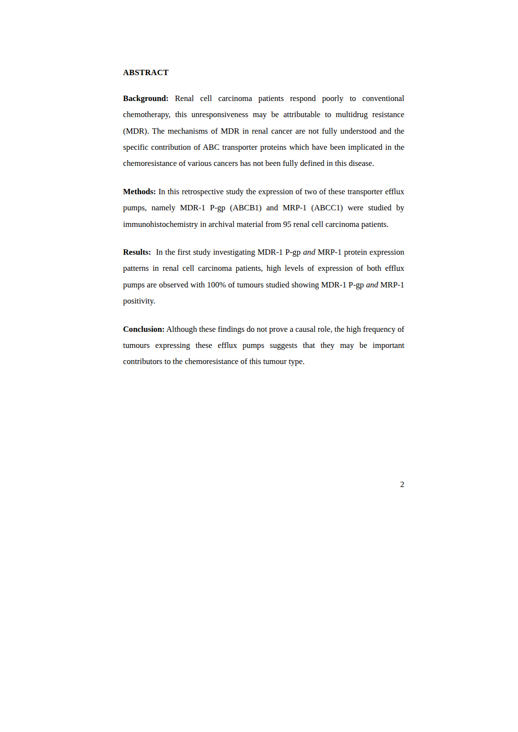ABSTRACT
Background: Renal cell carcinoma patients respond poorly to conventional chemotherapy, this unresponsiveness may be attributable to multidrug resistance (MDR). The mechanisms of MDR in renal cancer are not fully understood and the specific contribution of ABC transporter proteins which have been implicated in the chemoresistance of various cancers has not been fully defined in this disease.
Methods: In this retrospective study the expression of two of these transporter efflux pumps, namely MDR-1 P-gp (ABCB1) and MRP-1 (ABCC1) were studied by immunohistochemistry in archival material from 95 renal cell carcinoma patients.
Results: In the first study investigating MDR-1 P-gp and MRP-1 protein expression patterns in renal cell carcinoma patients, high levels of expression of both efflux pumps are observed with 100% of tumours studied showing MDR-1 P-gp and MRP-1 positivity.
Conclusion: Although these findings do not prove a causal role, the high frequency of tumours expressing these efflux pumps suggests that they may be important contributors to the chemoresistance of this tumour type.
2